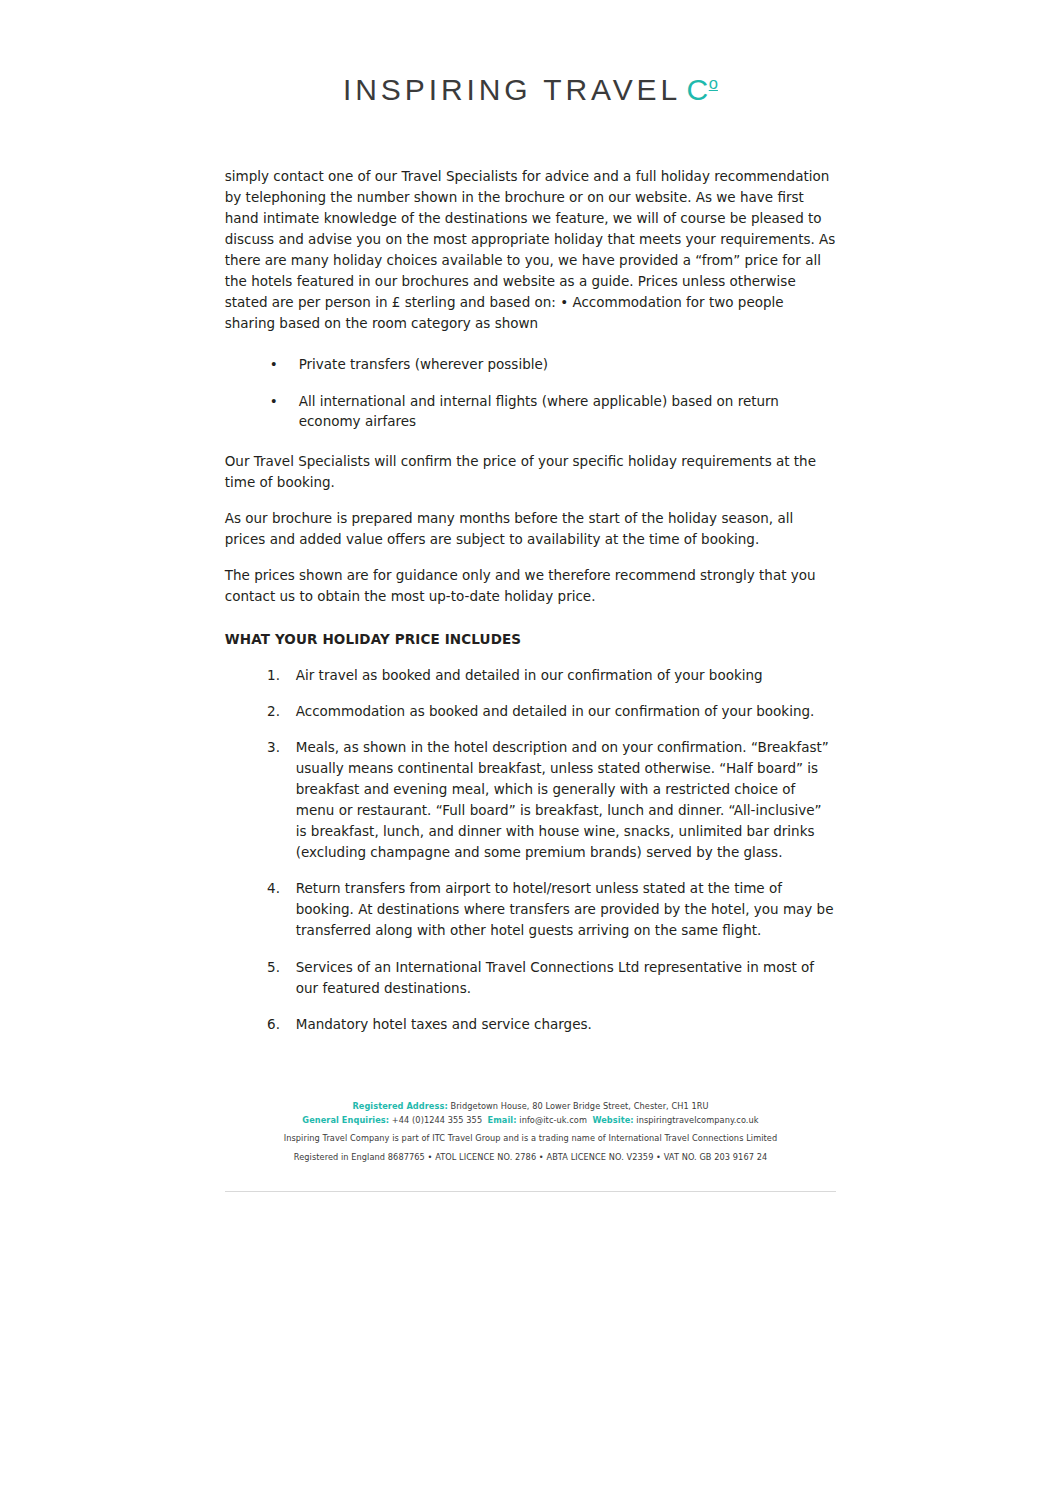INSPIRING TRAVEL Co
simply contact one of our Travel Specialists for advice and a full holiday recommendation by telephoning the number shown in the brochure or on our website. As we have first hand intimate knowledge of the destinations we feature, we will of course be pleased to discuss and advise you on the most appropriate holiday that meets your requirements. As there are many holiday choices available to you, we have provided a “from” price for all the hotels featured in our brochures and website as a guide. Prices unless otherwise stated are per person in £ sterling and based on: • Accommodation for two people sharing based on the room category as shown
Private transfers (wherever possible)
All international and internal flights (where applicable) based on return economy airfares
Our Travel Specialists will confirm the price of your specific holiday requirements at the time of booking.
As our brochure is prepared many months before the start of the holiday season, all prices and added value offers are subject to availability at the time of booking.
The prices shown are for guidance only and we therefore recommend strongly that you contact us to obtain the most up-to-date holiday price.
WHAT YOUR HOLIDAY PRICE INCLUDES
Air travel as booked and detailed in our confirmation of your booking
Accommodation as booked and detailed in our confirmation of your booking.
Meals, as shown in the hotel description and on your confirmation. “Breakfast” usually means continental breakfast, unless stated otherwise. “Half board” is breakfast and evening meal, which is generally with a restricted choice of menu or restaurant. “Full board” is breakfast, lunch and dinner. “All-inclusive” is breakfast, lunch, and dinner with house wine, snacks, unlimited bar drinks (excluding champagne and some premium brands) served by the glass.
Return transfers from airport to hotel/resort unless stated at the time of booking. At destinations where transfers are provided by the hotel, you may be transferred along with other hotel guests arriving on the same flight.
Services of an International Travel Connections Ltd representative in most of our featured destinations.
Mandatory hotel taxes and service charges.
Registered Address: Bridgetown House, 80 Lower Bridge Street, Chester, CH1 1RU
General Enquiries: +44 (0)1244 355 355 Email: info@itc-uk.com Website: inspiringtravelcompany.co.uk
Inspiring Travel Company is part of ITC Travel Group and is a trading name of International Travel Connections Limited
Registered in England 8687765 • ATOL LICENCE NO. 2786 • ABTA LICENCE NO. V2359 • VAT NO. GB 203 9167 24